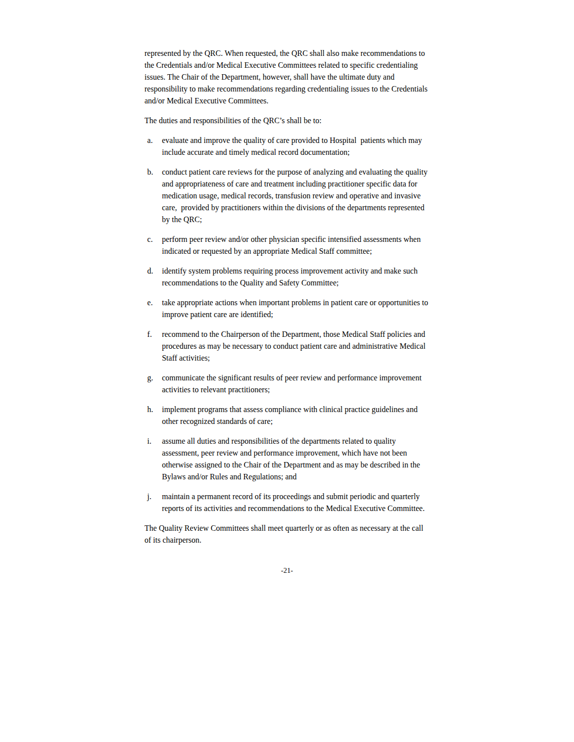represented by the QRC. When requested, the QRC shall also make recommendations to the Credentials and/or Medical Executive Committees related to specific credentialing issues. The Chair of the Department, however, shall have the ultimate duty and responsibility to make recommendations regarding credentialing issues to the Credentials and/or Medical Executive Committees.
The duties and responsibilities of the QRC’s shall be to:
evaluate and improve the quality of care provided to Hospital patients which may include accurate and timely medical record documentation;
conduct patient care reviews for the purpose of analyzing and evaluating the quality and appropriateness of care and treatment including practitioner specific data for medication usage, medical records, transfusion review and operative and invasive care, provided by practitioners within the divisions of the departments represented by the QRC;
perform peer review and/or other physician specific intensified assessments when indicated or requested by an appropriate Medical Staff committee;
identify system problems requiring process improvement activity and make such recommendations to the Quality and Safety Committee;
take appropriate actions when important problems in patient care or opportunities to improve patient care are identified;
recommend to the Chairperson of the Department, those Medical Staff policies and procedures as may be necessary to conduct patient care and administrative Medical Staff activities;
communicate the significant results of peer review and performance improvement activities to relevant practitioners;
implement programs that assess compliance with clinical practice guidelines and other recognized standards of care;
assume all duties and responsibilities of the departments related to quality assessment, peer review and performance improvement, which have not been otherwise assigned to the Chair of the Department and as may be described in the Bylaws and/or Rules and Regulations; and
maintain a permanent record of its proceedings and submit periodic and quarterly reports of its activities and recommendations to the Medical Executive Committee.
The Quality Review Committees shall meet quarterly or as often as necessary at the call of its chairperson.
-21-